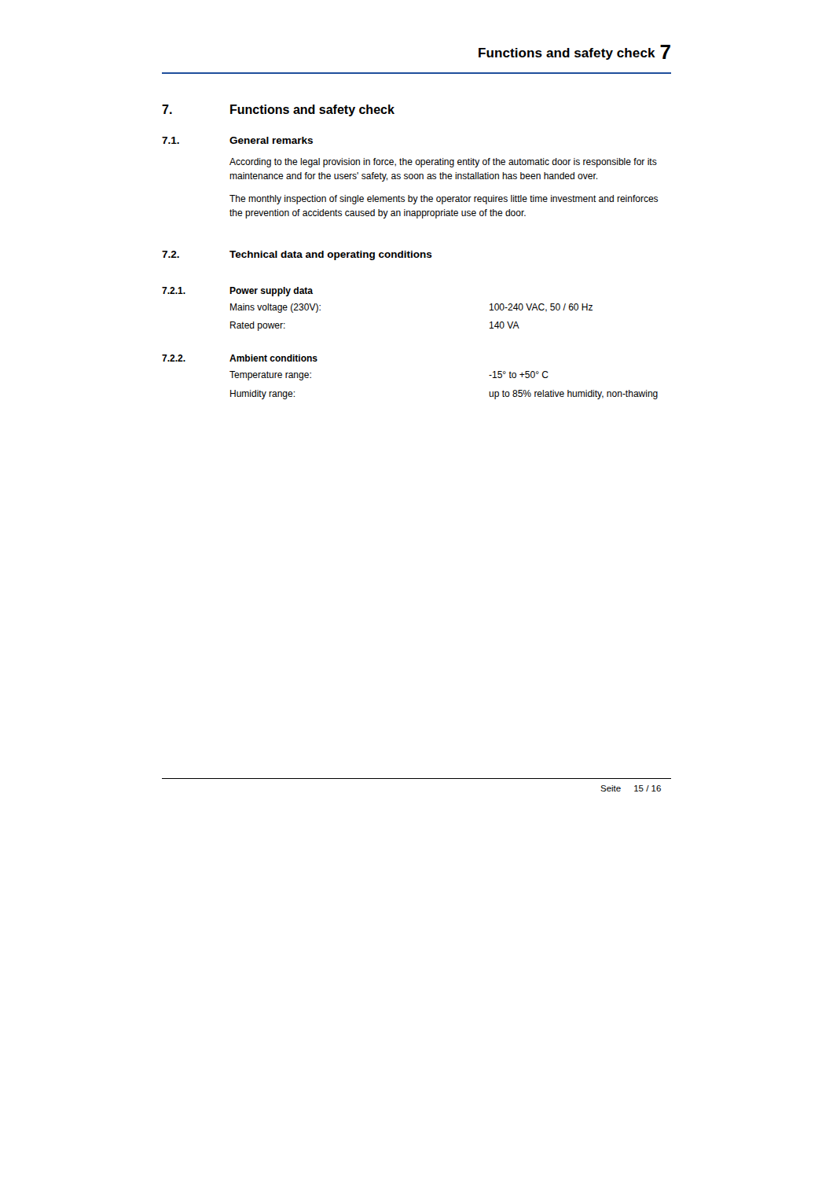Functions and safety check 7
7. Functions and safety check
7.1. General remarks
According to the legal provision in force, the operating entity of the automatic door is responsible for its maintenance and for the users' safety, as soon as the installation has been handed over.
The monthly inspection of single elements by the operator requires little time investment and reinforces the prevention of accidents caused by an inappropriate use of the door.
7.2. Technical data and operating conditions
7.2.1. Power supply data
Mains voltage (230V):
100-240 VAC, 50 / 60 Hz
Rated power:
140 VA
7.2.2. Ambient conditions
Temperature range:
-15° to +50° C
Humidity range:
up to 85% relative humidity, non-thawing
Seite 15 / 16